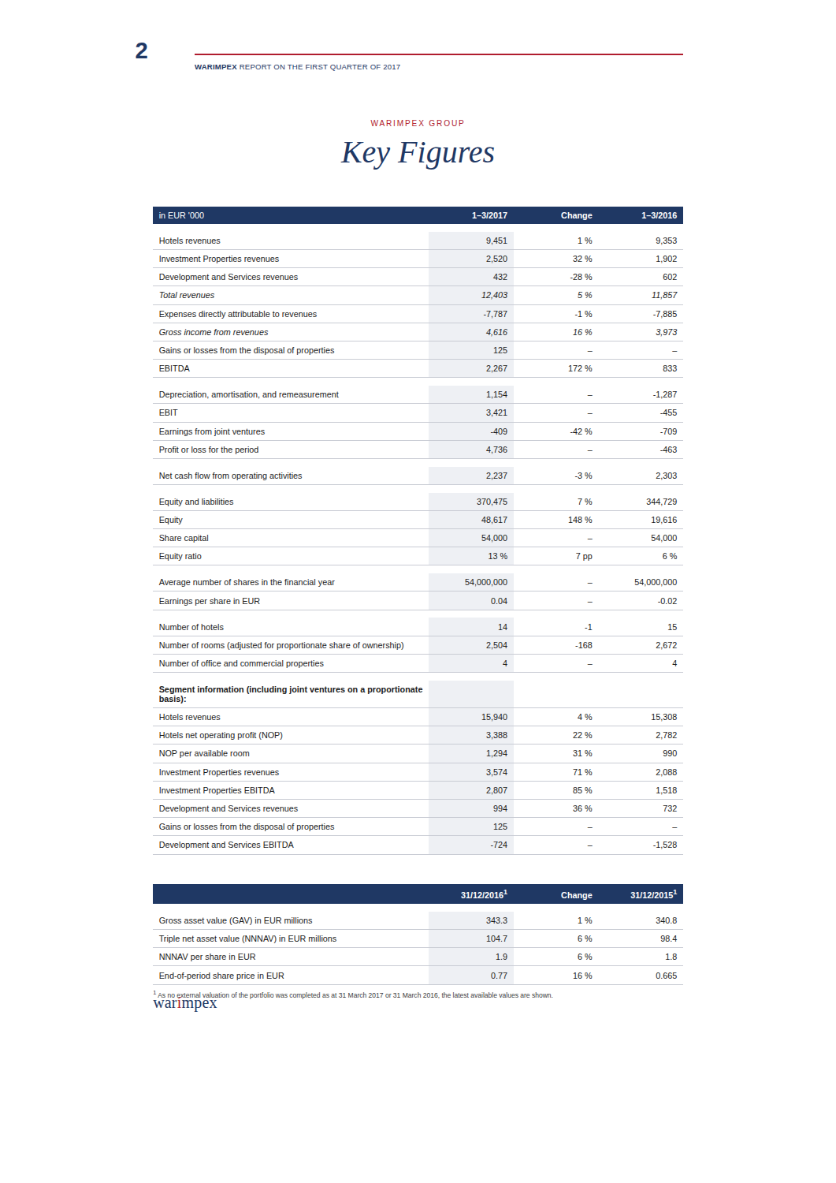2
WARIMPEX REPORT ON THE FIRST QUARTER OF 2017
Warimpex Group
Key Figures
| in EUR '000 | 1–3/2017 | Change | 1–3/2016 |
| --- | --- | --- | --- |
| Hotels revenues | 9,451 | 1 % | 9,353 |
| Investment Properties revenues | 2,520 | 32 % | 1,902 |
| Development and Services revenues | 432 | -28 % | 602 |
| Total revenues | 12,403 | 5 % | 11,857 |
| Expenses directly attributable to revenues | -7,787 | -1 % | -7,885 |
| Gross income from revenues | 4,616 | 16 % | 3,973 |
| Gains or losses from the disposal of properties | 125 | – | – |
| EBITDA | 2,267 | 172 % | 833 |
| Depreciation, amortisation, and remeasurement | 1,154 | – | -1,287 |
| EBIT | 3,421 | – | -455 |
| Earnings from joint ventures | -409 | -42 % | -709 |
| Profit or loss for the period | 4,736 | – | -463 |
| Net cash flow from operating activities | 2,237 | -3 % | 2,303 |
| Equity and liabilities | 370,475 | 7 % | 344,729 |
| Equity | 48,617 | 148 % | 19,616 |
| Share capital | 54,000 | – | 54,000 |
| Equity ratio | 13 % | 7 pp | 6 % |
| Average number of shares in the financial year | 54,000,000 | – | 54,000,000 |
| Earnings per share in EUR | 0.04 | – | -0.02 |
| Number of hotels | 14 | -1 | 15 |
| Number of rooms (adjusted for proportionate share of ownership) | 2,504 | -168 | 2,672 |
| Number of office and commercial properties | 4 | – | 4 |
| Segment information (including joint ventures on a proportionate basis): | | | |
| Hotels revenues | 15,940 | 4 % | 15,308 |
| Hotels net operating profit (NOP) | 3,388 | 22 % | 2,782 |
| NOP per available room | 1,294 | 31 % | 990 |
| Investment Properties revenues | 3,574 | 71 % | 2,088 |
| Investment Properties EBITDA | 2,807 | 85 % | 1,518 |
| Development and Services revenues | 994 | 36 % | 732 |
| Gains or losses from the disposal of properties | 125 | – | – |
| Development and Services EBITDA | -724 | – | -1,528 |
| | 31/12/2016 1 | Change | 31/12/2015 1 |
| --- | --- | --- | --- |
| Gross asset value (GAV) in EUR millions | 343.3 | 1 % | 340.8 |
| Triple net asset value (NNNAV) in EUR millions | 104.7 | 6 % | 98.4 |
| NNNAV per share in EUR | 1.9 | 6 % | 1.8 |
| End-of-period share price in EUR | 0.77 | 16 % | 0.665 |
1 As no external valuation of the portfolio was completed as at 31 March 2017 or 31 March 2016, the latest available values are shown.
warímpex